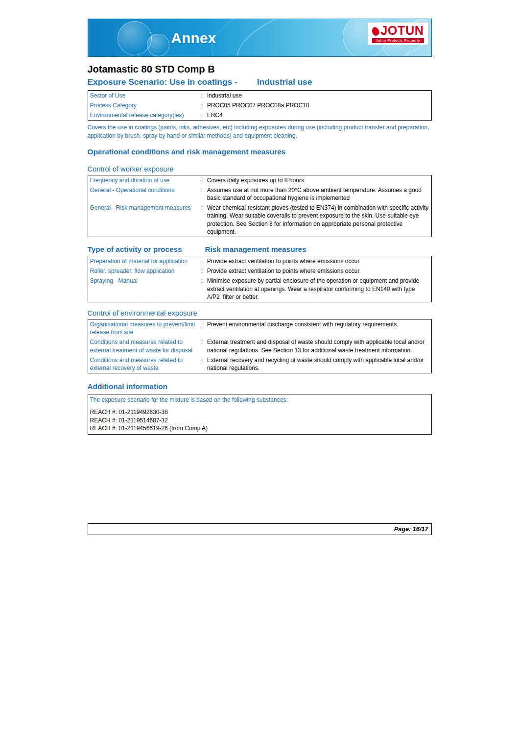Annex
JOTUN
Jotun Protects Property
Jotamastic 80 STD Comp B
Exposure Scenario: Use in coatings -Industrial use
| Sector of Use | : | Industrial use |
| Process Category | : | PROC05 PROC07 PROC08a PROC10 |
| Environmental release category(ies) | : | ERC4 |
Covers the use in coatings (paints, inks, adhesives, etc) including exposures during use (including product transfer and preparation, application by brush, spray by hand or similar methods) and equipment cleaning.
Operational conditions and risk management measures
Control of worker exposure
| Frequency and duration of use | : | Covers daily exposures up to 8 hours |
| General - Operational conditions | : | Assumes use at not more than 20°C above ambient temperature. Assumes a good basic standard of occupational hygiene is implemented |
| General - Risk management measures | : | Wear chemical-resistant gloves (tested to EN374) in combination with specific activity training. Wear suitable coveralls to prevent exposure to the skin. Use suitable eye protection. See Section 8 for information on appropriate personal protective equipment. |
Type of activity or process
Risk management measures
| Preparation of material for application | : | Provide extract ventilation to points where emissions occur. |
| Roller, spreader, flow application | : | Provide extract ventilation to points where emissions occur. |
| Spraying - Manual | : | Minimise exposure by partial enclosure of the operation or equipment and provide extract ventilation at openings. Wear a respirator conforming to EN140 with type A/P2 filter or better. |
Control of environmental exposure
| Organisational measures to prevent/limit release from site | : | Prevent environmental discharge consistent with regulatory requirements. |
| Conditions and measures related to external treatment of waste for disposal | : | External treatment and disposal of waste should comply with applicable local and/or national regulations. See Section 13 for additional waste treatment information. |
| Conditions and measures related to external recovery of waste | : | External recovery and recycling of waste should comply with applicable local and/or national regulations. |
Additional information
The exposure scenario for the mixture is based on the following substances:
REACH #: 01-2119492630-38
REACH #: 01-2119514687-32
REACH #: 01-2119456619-26 (from Comp A)
Page: 16/17